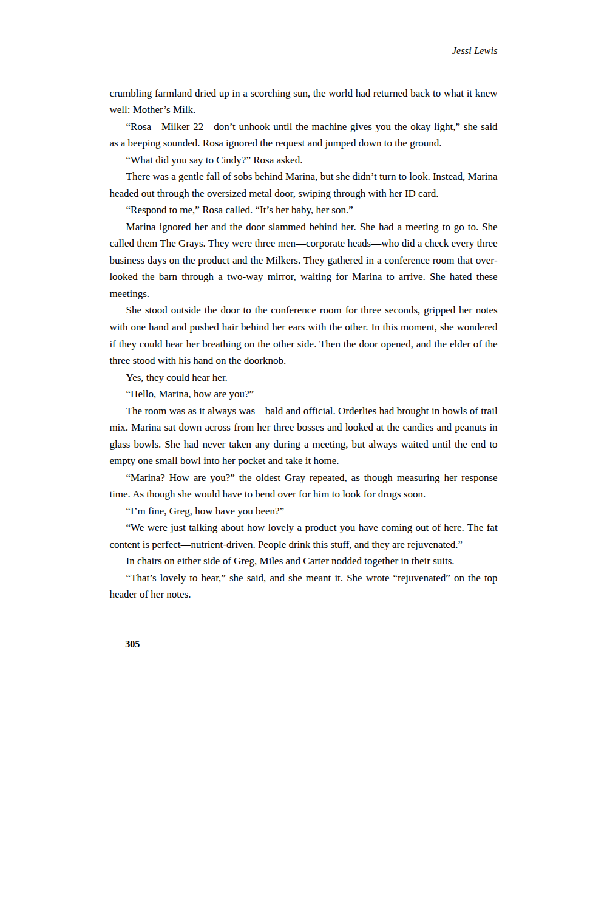Jessi Lewis
crumbling farmland dried up in a scorching sun, the world had returned back to what it knew well: Mother’s Milk.
“Rosa—Milker 22—don’t unhook until the machine gives you the okay light,” she said as a beeping sounded. Rosa ignored the request and jumped down to the ground.
“What did you say to Cindy?” Rosa asked.
There was a gentle fall of sobs behind Marina, but she didn’t turn to look. Instead, Marina headed out through the oversized metal door, swiping through with her ID card.
“Respond to me,” Rosa called. “It’s her baby, her son.”
Marina ignored her and the door slammed behind her. She had a meeting to go to. She called them The Grays. They were three men—corporate heads—who did a check every three business days on the product and the Milkers. They gathered in a conference room that overlooked the barn through a two-way mirror, waiting for Marina to arrive. She hated these meetings.
She stood outside the door to the conference room for three seconds, gripped her notes with one hand and pushed hair behind her ears with the other. In this moment, she wondered if they could hear her breathing on the other side. Then the door opened, and the elder of the three stood with his hand on the doorknob.
Yes, they could hear her.
“Hello, Marina, how are you?”
The room was as it always was—bald and official. Orderlies had brought in bowls of trail mix. Marina sat down across from her three bosses and looked at the candies and peanuts in glass bowls. She had never taken any during a meeting, but always waited until the end to empty one small bowl into her pocket and take it home.
“Marina? How are you?” the oldest Gray repeated, as though measuring her response time. As though she would have to bend over for him to look for drugs soon.
“I’m fine, Greg, how have you been?”
“We were just talking about how lovely a product you have coming out of here. The fat content is perfect—nutrient-driven. People drink this stuff, and they are rejuvenated.”
In chairs on either side of Greg, Miles and Carter nodded together in their suits.
“That’s lovely to hear,” she said, and she meant it. She wrote “rejuvenated” on the top header of her notes.
305